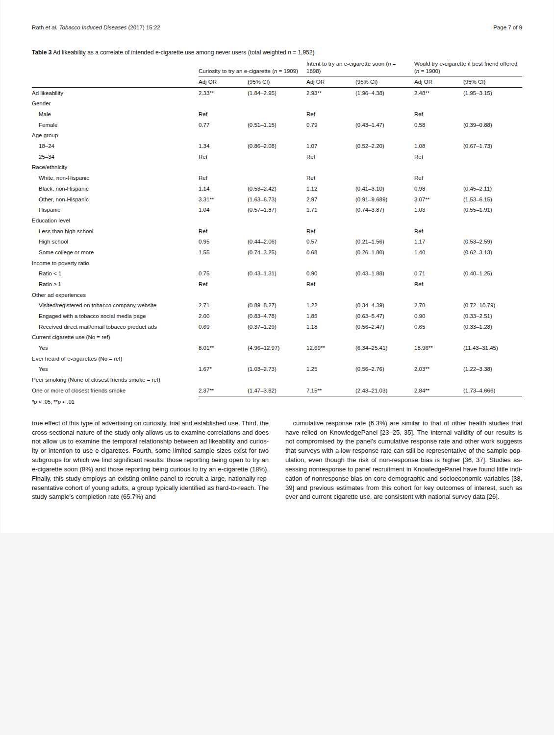Rath et al. Tobacco Induced Diseases (2017) 15:22
Page 7 of 9
Table 3 Ad likeability as a correlate of intended e-cigarette use among never users (total weighted n = 1,952)
| | Curiosity to try an e-cigarette ( n = 1909) | Intent to try an e-cigarette soon ( n = 1898) | Would try e-cigarette if best friend offered ( n = 1900) |
| --- | --- | --- | --- |
| | Adj OR | (95% CI) | Adj OR | (95% CI) | Adj OR | (95% CI) |
| Ad likeability | 2.33** | (1.84–2.95) | 2.93** | (1.96–4.38) | 2.48** | (1.95–3.15) |
| Gender | | | | | | |
| Male | Ref | | Ref | | Ref | |
| Female | 0.77 | (0.51–1.15) | 0.79 | (0.43–1.47) | 0.58 | (0.39–0.88) |
| Age group | | | | | | |
| 18–24 | 1.34 | (0.86–2.08) | 1.07 | (0.52–2.20) | 1.08 | (0.67–1.73) |
| 25–34 | Ref | | Ref | | Ref | |
| Race/ethnicity | | | | | | |
| White, non-Hispanic | Ref | | Ref | | Ref | |
| Black, non-Hispanic | 1.14 | (0.53–2.42) | 1.12 | (0.41–3.10) | 0.98 | (0.45–2.11) |
| Other, non-Hispanic | 3.31** | (1.63–6.73) | 2.97 | (0.91–9.689) | 3.07** | (1.53–6.15) |
| Hispanic | 1.04 | (0.57–1.87) | 1.71 | (0.74–3.87) | 1.03 | (0.55–1.91) |
| Education level | | | | | | |
| Less than high school | Ref | | Ref | | Ref | |
| High school | 0.95 | (0.44–2.06) | 0.57 | (0.21–1.56) | 1.17 | (0.53–2.59) |
| Some college or more | 1.55 | (0.74–3.25) | 0.68 | (0.26–1.80) | 1.40 | (0.62–3.13) |
| Income to poverty ratio | | | | | | |
| Ratio < 1 | 0.75 | (0.43–1.31) | 0.90 | (0.43–1.88) | 0.71 | (0.40–1.25) |
| Ratio ≥ 1 | Ref | | Ref | | Ref | |
| Other ad experiences | | | | | | |
| Visited/registered on tobacco company website | 2.71 | (0.89–8.27) | 1.22 | (0.34–4.39) | 2.78 | (0.72–10.79) |
| Engaged with a tobacco social media page | 2.00 | (0.83–4.78) | 1.85 | (0.63–5.47) | 0.90 | (0.33–2.51) |
| Received direct mail/email tobacco product ads | 0.69 | (0.37–1.29) | 1.18 | (0.56–2.47) | 0.65 | (0.33–1.28) |
| Current cigarette use (No = ref) | | | | | | |
| Yes | 8.01** | (4.96–12.97) | 12.69** | (6.34–25.41) | 18.96** | (11.43–31.45) |
| Ever heard of e-cigarettes (No = ref) | | | | | | |
| Yes | 1.67* | (1.03–2.73) | 1.25 | (0.56–2.76) | 2.03** | (1.22–3.38) |
| Peer smoking (None of closest friends smoke = ref) | | | | | | |
| One or more of closest friends smoke | 2.37** | (1.47–3.82) | 7.15** | (2.43–21.03) | 2.84** | (1.73–4.666) |
*p < .05; **p < .01
true effect of this type of advertising on curiosity, trial and established use. Third, the cross-sectional nature of the study only allows us to examine correlations and does not allow us to examine the temporal relationship between ad likeability and curiosity or intention to use e-cigarettes. Fourth, some limited sample sizes exist for two subgroups for which we find significant results: those reporting being open to try an e-cigarette soon (8%) and those reporting being curious to try an e-cigarette (18%). Finally, this study employs an existing online panel to recruit a large, nationally representative cohort of young adults, a group typically identified as hard-to-reach. The study sample's completion rate (65.7%) and
cumulative response rate (6.3%) are similar to that of other health studies that have relied on KnowledgePanel [23–25, 35]. The internal validity of our results is not compromised by the panel's cumulative response rate and other work suggests that surveys with a low response rate can still be representative of the sample population, even though the risk of non-response bias is higher [36, 37]. Studies assessing nonresponse to panel recruitment in KnowledgePanel have found little indication of nonresponse bias on core demographic and socioeconomic variables [38, 39] and previous estimates from this cohort for key outcomes of interest, such as ever and current cigarette use, are consistent with national survey data [26].